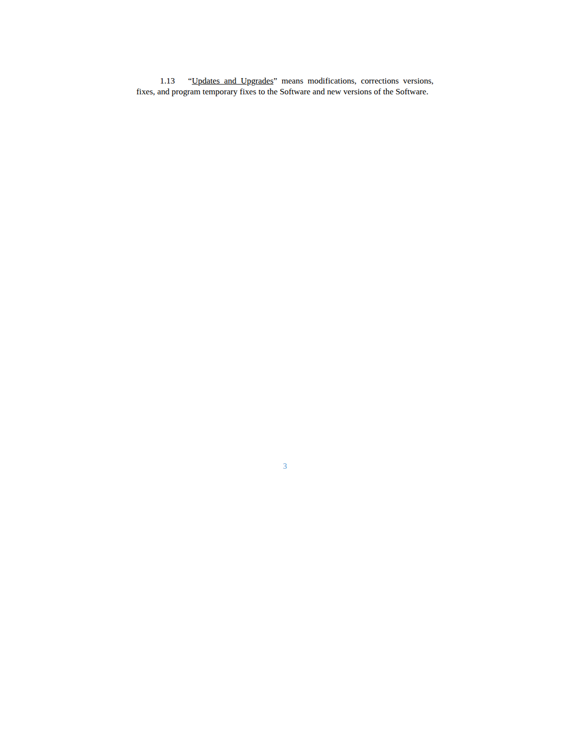1.13“Updates and Upgrades” means modifications, corrections versions, fixes, and program temporary fixes to the Software and new versions of the Software.
3